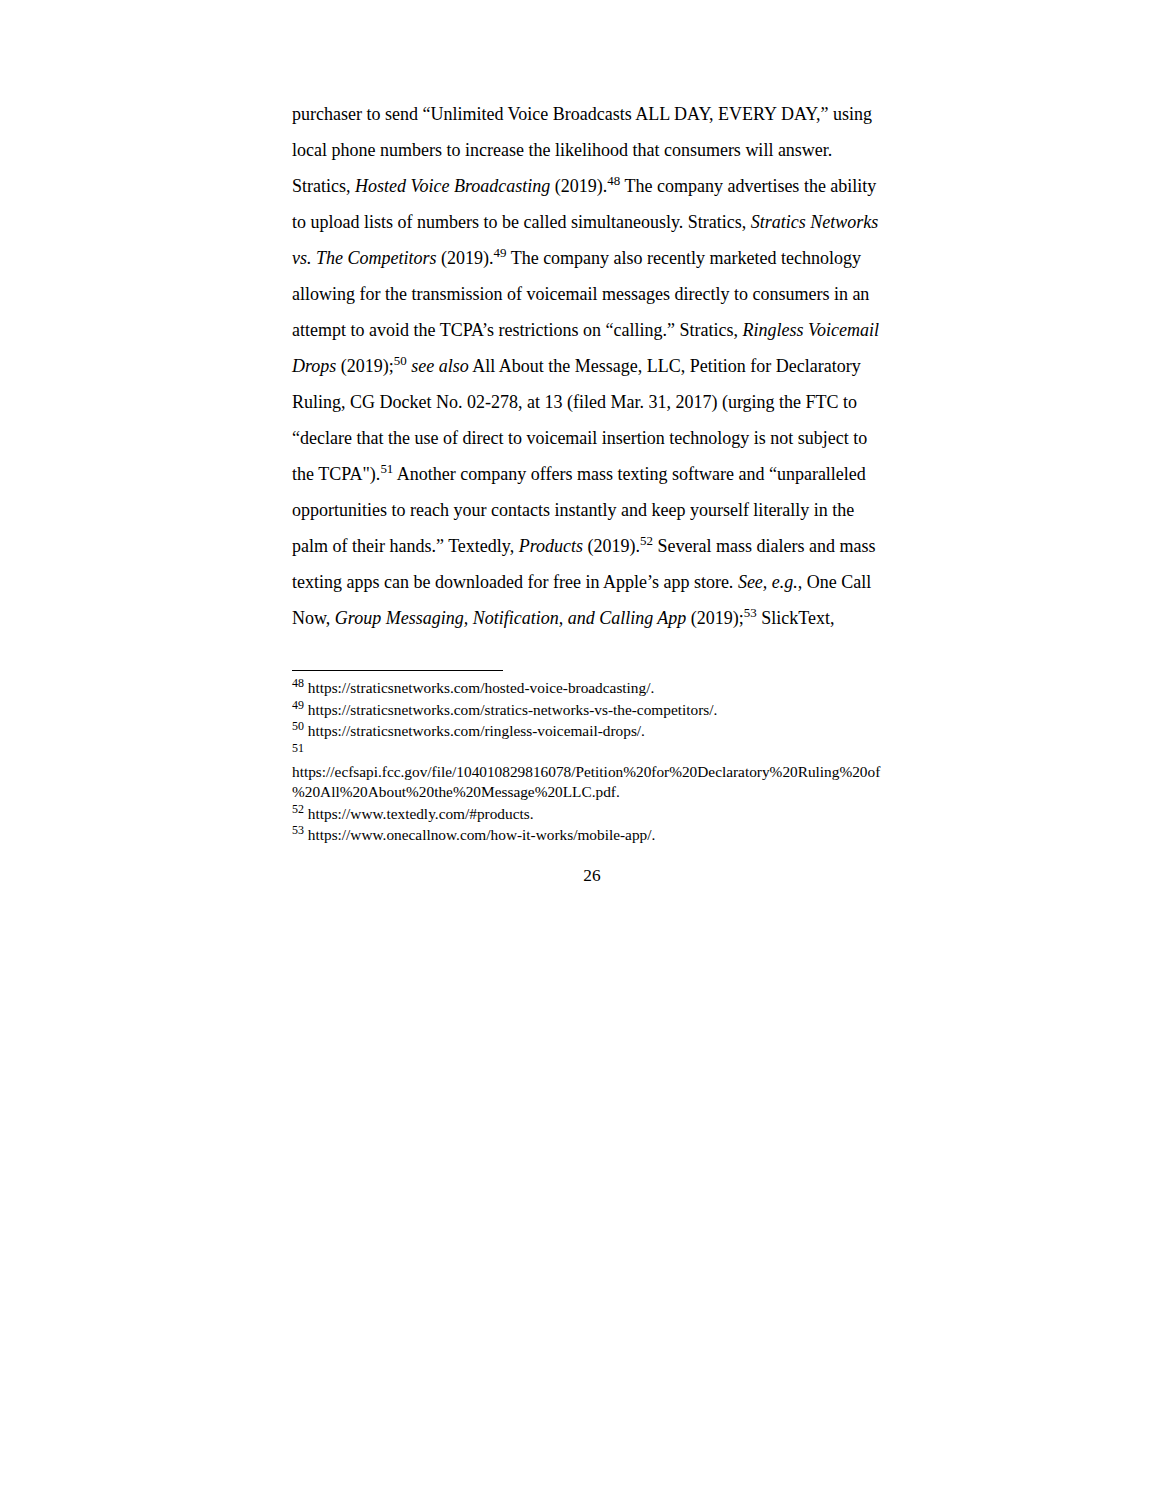purchaser to send “Unlimited Voice Broadcasts ALL DAY, EVERY DAY,” using local phone numbers to increase the likelihood that consumers will answer. Stratics, Hosted Voice Broadcasting (2019).48 The company advertises the ability to upload lists of numbers to be called simultaneously. Stratics, Stratics Networks vs. The Competitors (2019).49 The company also recently marketed technology allowing for the transmission of voicemail messages directly to consumers in an attempt to avoid the TCPA’s restrictions on “calling.” Stratics, Ringless Voicemail Drops (2019);50 see also All About the Message, LLC, Petition for Declaratory Ruling, CG Docket No. 02-278, at 13 (filed Mar. 31, 2017) (urging the FTC to “declare that the use of direct to voicemail insertion technology is not subject to the TCPA").51 Another company offers mass texting software and “unparalleled opportunities to reach your contacts instantly and keep yourself literally in the palm of their hands.” Textedly, Products (2019).52 Several mass dialers and mass texting apps can be downloaded for free in Apple’s app store. See, e.g., One Call Now, Group Messaging, Notification, and Calling App (2019);53 SlickText,
48 https://straticsnetworks.com/hosted-voice-broadcasting/.
49 https://straticsnetworks.com/stratics-networks-vs-the-competitors/.
50 https://straticsnetworks.com/ringless-voicemail-drops/.
51 https://ecfsapi.fcc.gov/file/104010829816078/Petition%20for%20Declaratory%20Ruling%20of%20All%20About%20the%20Message%20LLC.pdf.
52 https://www.textedly.com/#products.
53 https://www.onecallnow.com/how-it-works/mobile-app/.
26